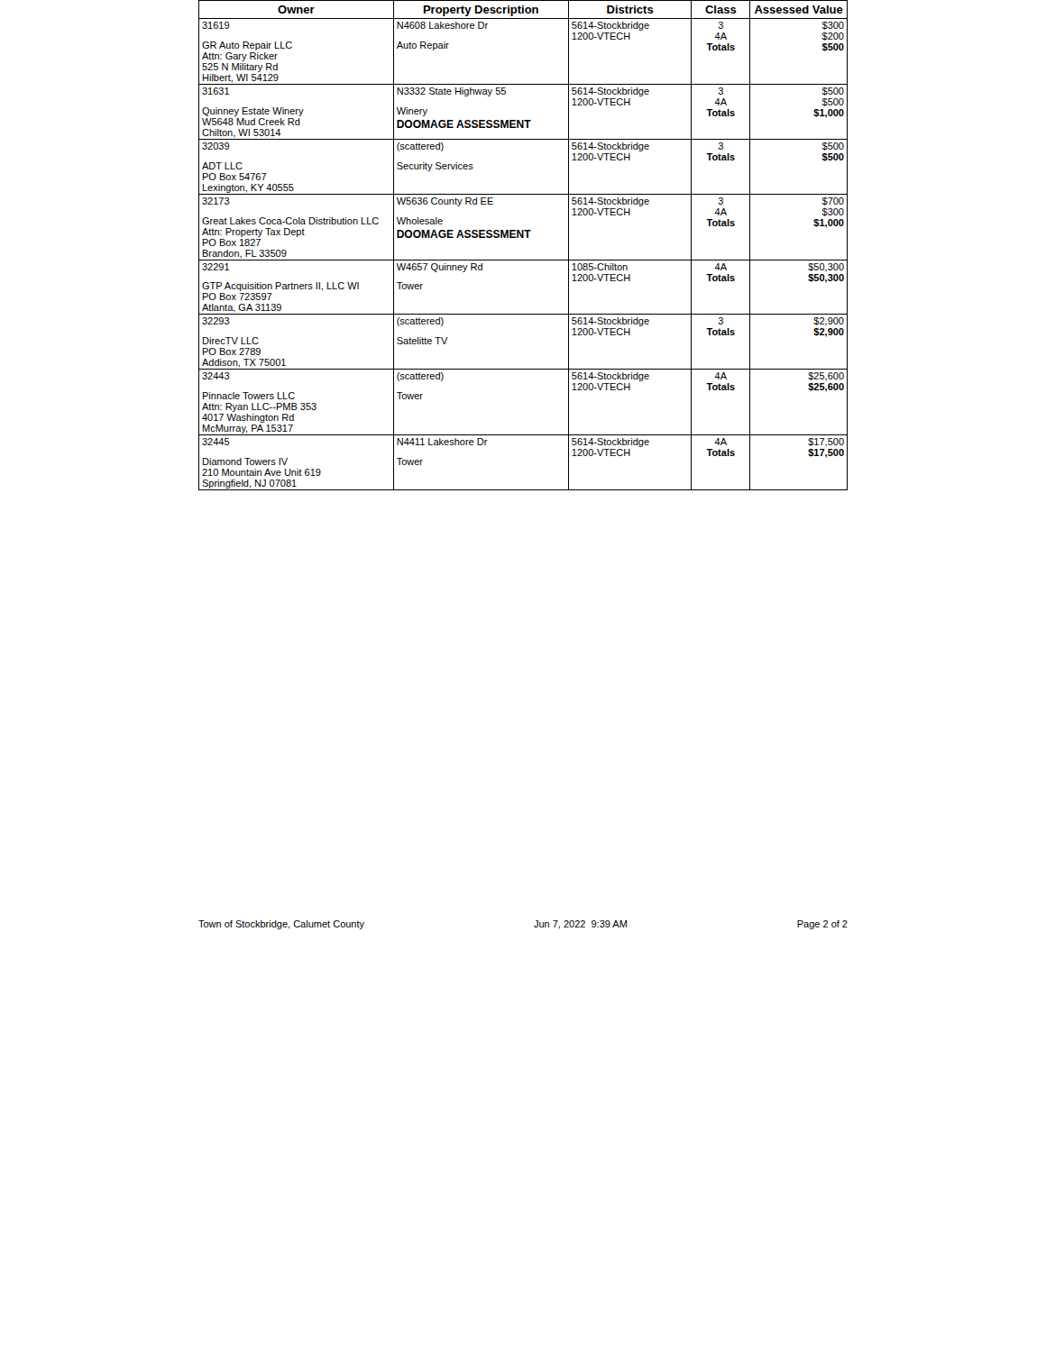| Owner | Property Description | Districts | Class | Assessed Value |
| --- | --- | --- | --- | --- |
| 31619 GR Auto Repair LLC Attn: Gary Ricker 525 N Military Rd Hilbert, WI 54129 | N4608 Lakeshore Dr Auto Repair | 5614-Stockbridge 1200-VTECH | 3 4A Totals | $300 $200 $500 |
| 31631 Quinney Estate Winery W5648 Mud Creek Rd Chilton, WI 53014 | N3332 State Highway 55 Winery DOOMAGE ASSESSMENT | 5614-Stockbridge 1200-VTECH | 3 4A Totals | $500 $500 $1,000 |
| 32039 ADT LLC PO Box 54767 Lexington, KY 40555 | (scattered) Security Services | 5614-Stockbridge 1200-VTECH | 3 Totals | $500 $500 |
| 32173 Great Lakes Coca-Cola Distribution LLC Attn: Property Tax Dept PO Box 1827 Brandon, FL 33509 | W5636 County Rd EE Wholesale DOOMAGE ASSESSMENT | 5614-Stockbridge 1200-VTECH | 3 4A Totals | $700 $300 $1,000 |
| 32291 GTP Acquisition Partners II, LLC WI PO Box 723597 Atlanta, GA 31139 | W4657 Quinney Rd Tower | 1085-Chilton 1200-VTECH | 4A Totals | $50,300 $50,300 |
| 32293 DirecTV LLC PO Box 2789 Addison, TX 75001 | (scattered) Satelitte TV | 5614-Stockbridge 1200-VTECH | 3 Totals | $2,900 $2,900 |
| 32443 Pinnacle Towers LLC Attn: Ryan LLC--PMB 353 4017 Washington Rd McMurray, PA 15317 | (scattered) Tower | 5614-Stockbridge 1200-VTECH | 4A Totals | $25,600 $25,600 |
| 32445 Diamond Towers IV 210 Mountain Ave Unit 619 Springfield, NJ 07081 | N4411 Lakeshore Dr Tower | 5614-Stockbridge 1200-VTECH | 4A Totals | $17,500 $17,500 |
Town of Stockbridge, Calumet County
Jun 7, 2022 9:39 AM
Page 2 of 2